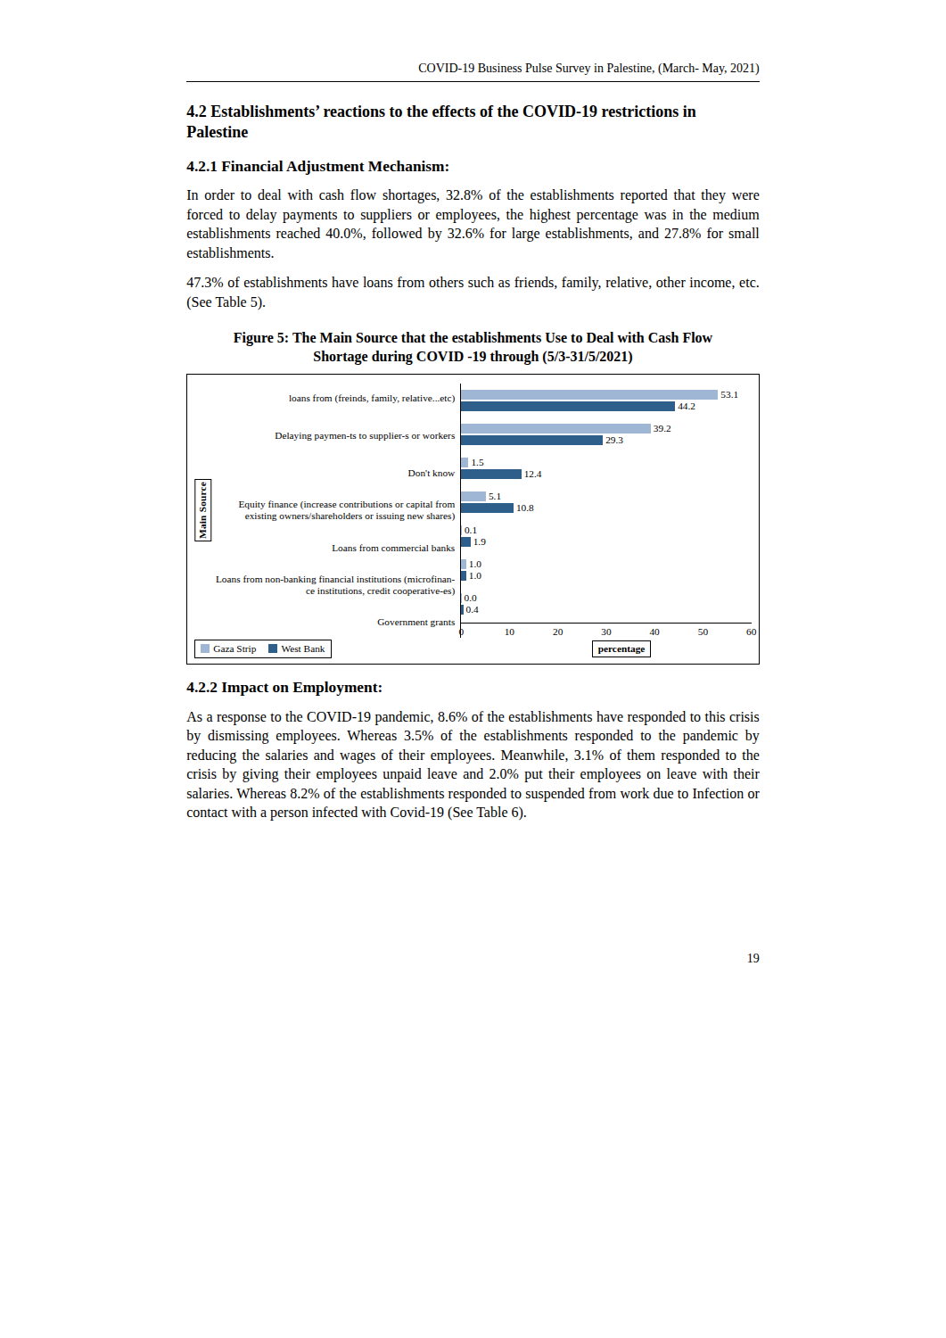COVID-19 Business Pulse Survey in Palestine, (March- May, 2021)
4.2 Establishments’ reactions to the effects of the COVID-19 restrictions in Palestine
4.2.1 Financial Adjustment Mechanism:
In order to deal with cash flow shortages, 32.8% of the establishments reported that they were forced to delay payments to suppliers or employees, the highest percentage was in the medium establishments reached 40.0%, followed by 32.6% for large establishments, and 27.8% for small establishments.
47.3% of establishments have loans from others such as friends, family, relative, other income, etc. (See Table 5).
Figure 5: The Main Source that the establishments Use to Deal with Cash Flow Shortage during COVID -19 through (5/3-31/5/2021)
Main Source
loans from (freinds, family, relative...etc)
Delaying paymen-ts to supplier-s or workers
Don't know
Equity finance (increase contributions or capital from existing owners/shareholders or issuing new shares)
Loans from commercial banks
Loans from non-banking financial institutions (microfinan-ce institutions, credit cooperative-es)
Government grants
53.1
44.2
39.2
29.3
1.5
12.4
5.1
10.8
0.1
1.9
1.0
1.0
0.0
0.4
0 10 20 30 40 50 60
Gaza Strip West Bank
percentage
4.2.2 Impact on Employment:
As a response to the COVID-19 pandemic, 8.6% of the establishments have responded to this crisis by dismissing employees. Whereas 3.5% of the establishments responded to the pandemic by reducing the salaries and wages of their employees. Meanwhile, 3.1% of them responded to the crisis by giving their employees unpaid leave and 2.0% put their employees on leave with their salaries. Whereas 8.2% of the establishments responded to suspended from work due to Infection or contact with a person infected with Covid-19 (See Table 6).
19